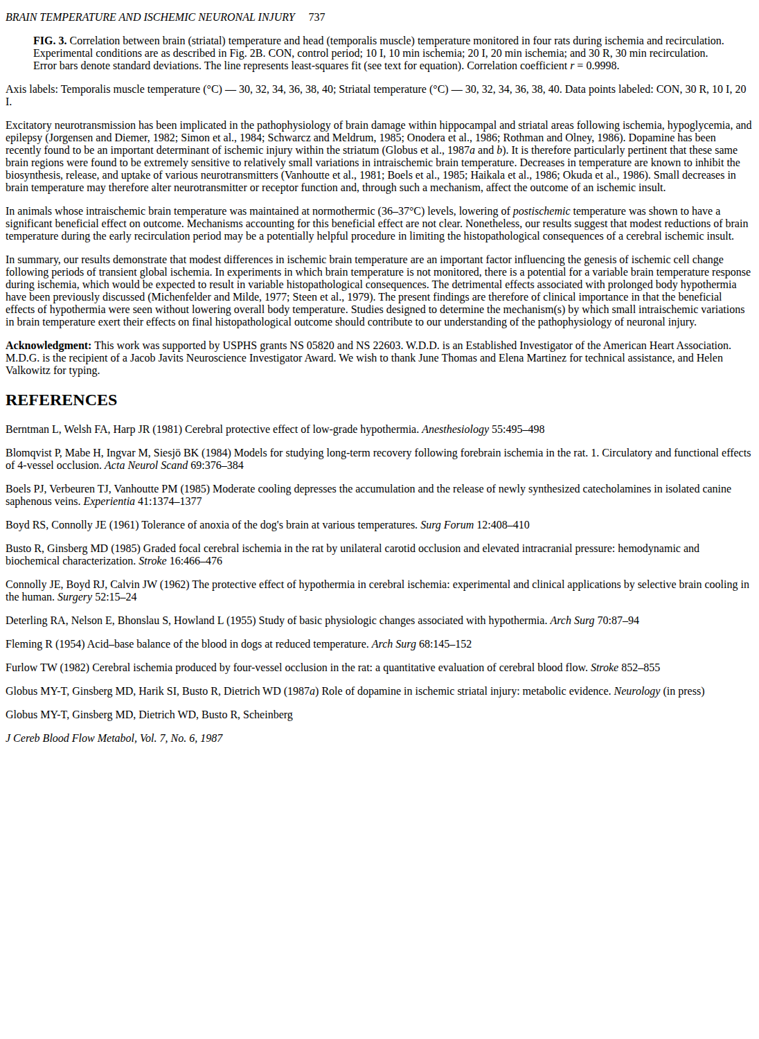BRAIN TEMPERATURE AND ISCHEMIC NEURONAL INJURY 737
FIG. 3. Correlation between brain (striatal) temperature and head (temporalis muscle) temperature monitored in four rats during ischemia and recirculation. Experimental conditions are as described in Fig. 2B. CON, control period; 10 I, 10 min ischemia; 20 I, 20 min ischemia; and 30 R, 30 min recirculation. Error bars denote standard deviations. The line represents least-squares fit (see text for equation). Correlation coefficient r = 0.9998.
Axis labels: Temporalis muscle temperature (°C) — 30, 32, 34, 36, 38, 40; Striatal temperature (°C) — 30, 32, 34, 36, 38, 40. Data points labeled: CON, 30 R, 10 I, 20 I.
Excitatory neurotransmission has been implicated in the pathophysiology of brain damage within hippocampal and striatal areas following ischemia, hypoglycemia, and epilepsy (Jorgensen and Diemer, 1982; Simon et al., 1984; Schwarcz and Meldrum, 1985; Onodera et al., 1986; Rothman and Olney, 1986). Dopamine has been recently found to be an important determinant of ischemic injury within the striatum (Globus et al., 1987a and b). It is therefore particularly pertinent that these same brain regions were found to be extremely sensitive to relatively small variations in intraischemic brain temperature. Decreases in temperature are known to inhibit the biosynthesis, release, and uptake of various neurotransmitters (Vanhoutte et al., 1981; Boels et al., 1985; Haikala et al., 1986; Okuda et al., 1986). Small decreases in brain temperature may therefore alter neurotransmitter or receptor function and, through such a mechanism, affect the outcome of an ischemic insult.
In animals whose intraischemic brain temperature was maintained at normothermic (36–37°C) levels, lowering of postischemic temperature was shown to have a significant beneficial effect on outcome. Mechanisms accounting for this beneficial effect are not clear. Nonetheless, our results suggest that modest reductions of brain temperature during the early recirculation period may be a potentially helpful procedure in limiting the histopathological consequences of a cerebral ischemic insult.
In summary, our results demonstrate that modest differences in ischemic brain temperature are an important factor influencing the genesis of ischemic cell change following periods of transient global ischemia. In experiments in which brain temperature is not monitored, there is a potential for a variable brain temperature response during ischemia, which would be expected to result in variable histopathological consequences. The detrimental effects associated with prolonged body hypothermia have been previously discussed (Michenfelder and Milde, 1977; Steen et al., 1979). The present findings are therefore of clinical importance in that the beneficial effects of hypothermia were seen without lowering overall body temperature. Studies designed to determine the mechanism(s) by which small intraischemic variations in brain temperature exert their effects on final histopathological outcome should contribute to our understanding of the pathophysiology of neuronal injury.
Acknowledgment: This work was supported by USPHS grants NS 05820 and NS 22603. W.D.D. is an Established Investigator of the American Heart Association. M.D.G. is the recipient of a Jacob Javits Neuroscience Investigator Award. We wish to thank June Thomas and Elena Martinez for technical assistance, and Helen Valkowitz for typing.
REFERENCES
Berntman L, Welsh FA, Harp JR (1981) Cerebral protective effect of low-grade hypothermia. Anesthesiology 55:495–498
Blomqvist P, Mabe H, Ingvar M, Siesjö BK (1984) Models for studying long-term recovery following forebrain ischemia in the rat. 1. Circulatory and functional effects of 4-vessel occlusion. Acta Neurol Scand 69:376–384
Boels PJ, Verbeuren TJ, Vanhoutte PM (1985) Moderate cooling depresses the accumulation and the release of newly synthesized catecholamines in isolated canine saphenous veins. Experientia 41:1374–1377
Boyd RS, Connolly JE (1961) Tolerance of anoxia of the dog's brain at various temperatures. Surg Forum 12:408–410
Busto R, Ginsberg MD (1985) Graded focal cerebral ischemia in the rat by unilateral carotid occlusion and elevated intracranial pressure: hemodynamic and biochemical characterization. Stroke 16:466–476
Connolly JE, Boyd RJ, Calvin JW (1962) The protective effect of hypothermia in cerebral ischemia: experimental and clinical applications by selective brain cooling in the human. Surgery 52:15–24
Deterling RA, Nelson E, Bhonslau S, Howland L (1955) Study of basic physiologic changes associated with hypothermia. Arch Surg 70:87–94
Fleming R (1954) Acid–base balance of the blood in dogs at reduced temperature. Arch Surg 68:145–152
Furlow TW (1982) Cerebral ischemia produced by four-vessel occlusion in the rat: a quantitative evaluation of cerebral blood flow. Stroke 852–855
Globus MY-T, Ginsberg MD, Harik SI, Busto R, Dietrich WD (1987a) Role of dopamine in ischemic striatal injury: metabolic evidence. Neurology (in press)
Globus MY-T, Ginsberg MD, Dietrich WD, Busto R, Scheinberg
J Cereb Blood Flow Metabol, Vol. 7, No. 6, 1987